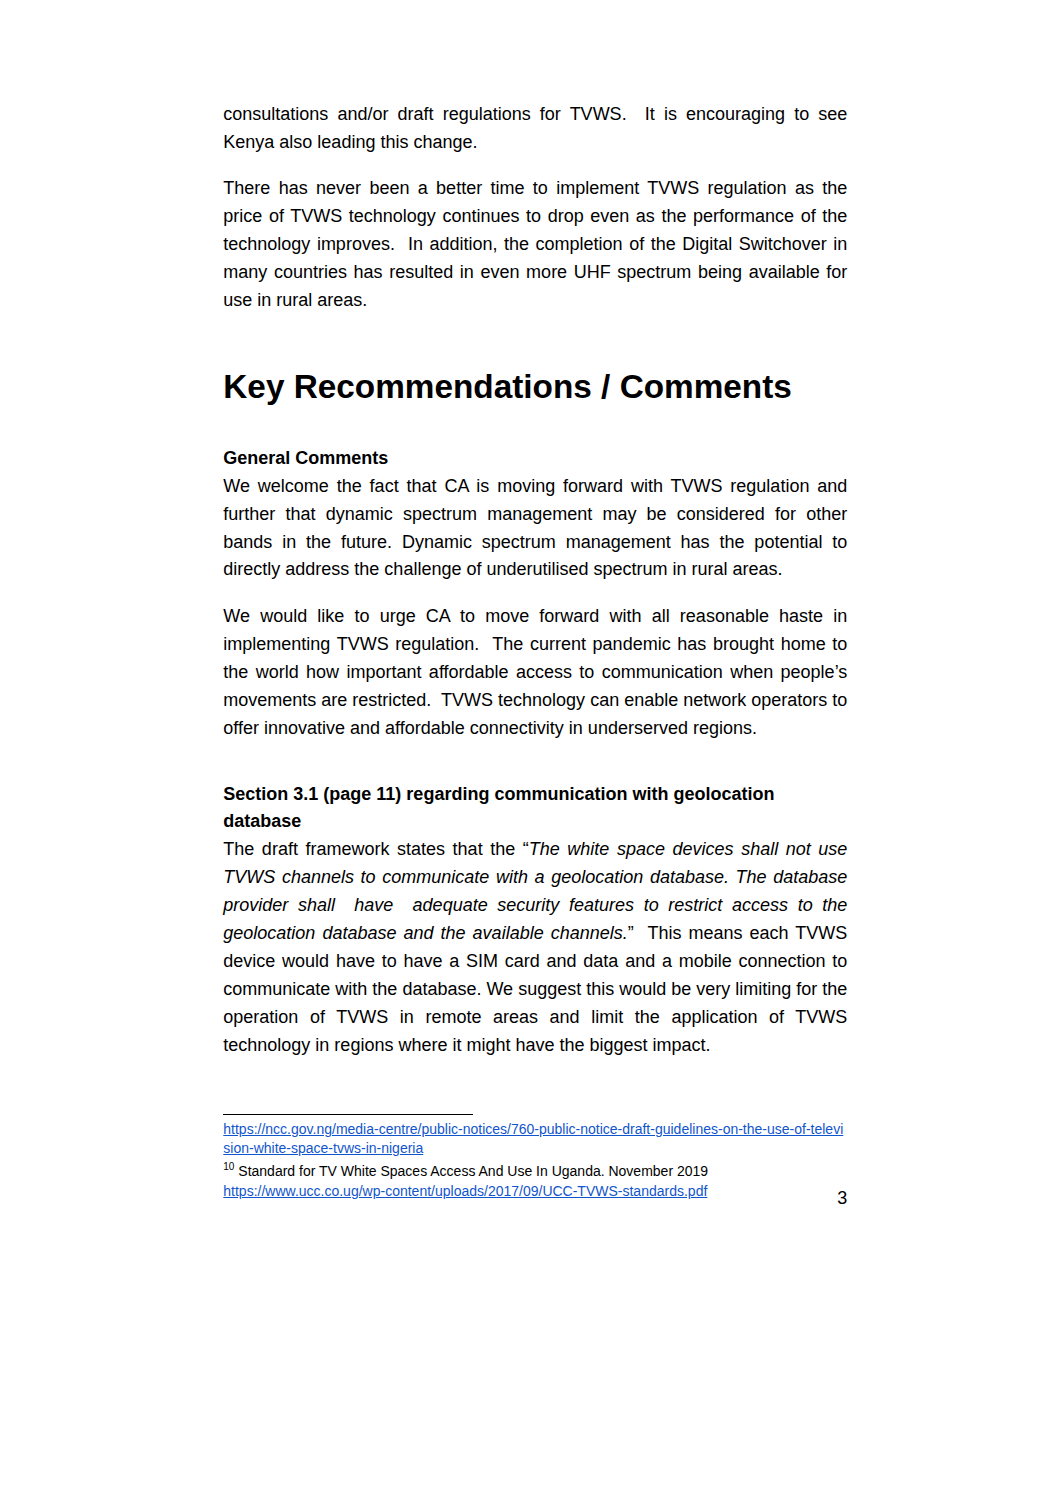consultations and/or draft regulations for TVWS. It is encouraging to see Kenya also leading this change.
There has never been a better time to implement TVWS regulation as the price of TVWS technology continues to drop even as the performance of the technology improves. In addition, the completion of the Digital Switchover in many countries has resulted in even more UHF spectrum being available for use in rural areas.
Key Recommendations / Comments
General Comments
We welcome the fact that CA is moving forward with TVWS regulation and further that dynamic spectrum management may be considered for other bands in the future. Dynamic spectrum management has the potential to directly address the challenge of underutilised spectrum in rural areas.
We would like to urge CA to move forward with all reasonable haste in implementing TVWS regulation. The current pandemic has brought home to the world how important affordable access to communication when people’s movements are restricted. TVWS technology can enable network operators to offer innovative and affordable connectivity in underserved regions.
Section 3.1 (page 11) regarding communication with geolocation database
The draft framework states that the “The white space devices shall not use TVWS channels to communicate with a geolocation database. The database provider shall have adequate security features to restrict access to the geolocation database and the available channels.” This means each TVWS device would have to have a SIM card and data and a mobile connection to communicate with the database. We suggest this would be very limiting for the operation of TVWS in remote areas and limit the application of TVWS technology in regions where it might have the biggest impact.
https://ncc.gov.ng/media-centre/public-notices/760-public-notice-draft-guidelines-on-the-use-of-television-white-space-tvws-in-nigeria
10 Standard for TV White Spaces Access And Use In Uganda. November 2019
https://www.ucc.co.ug/wp-content/uploads/2017/09/UCC-TVWS-standards.pdf
3